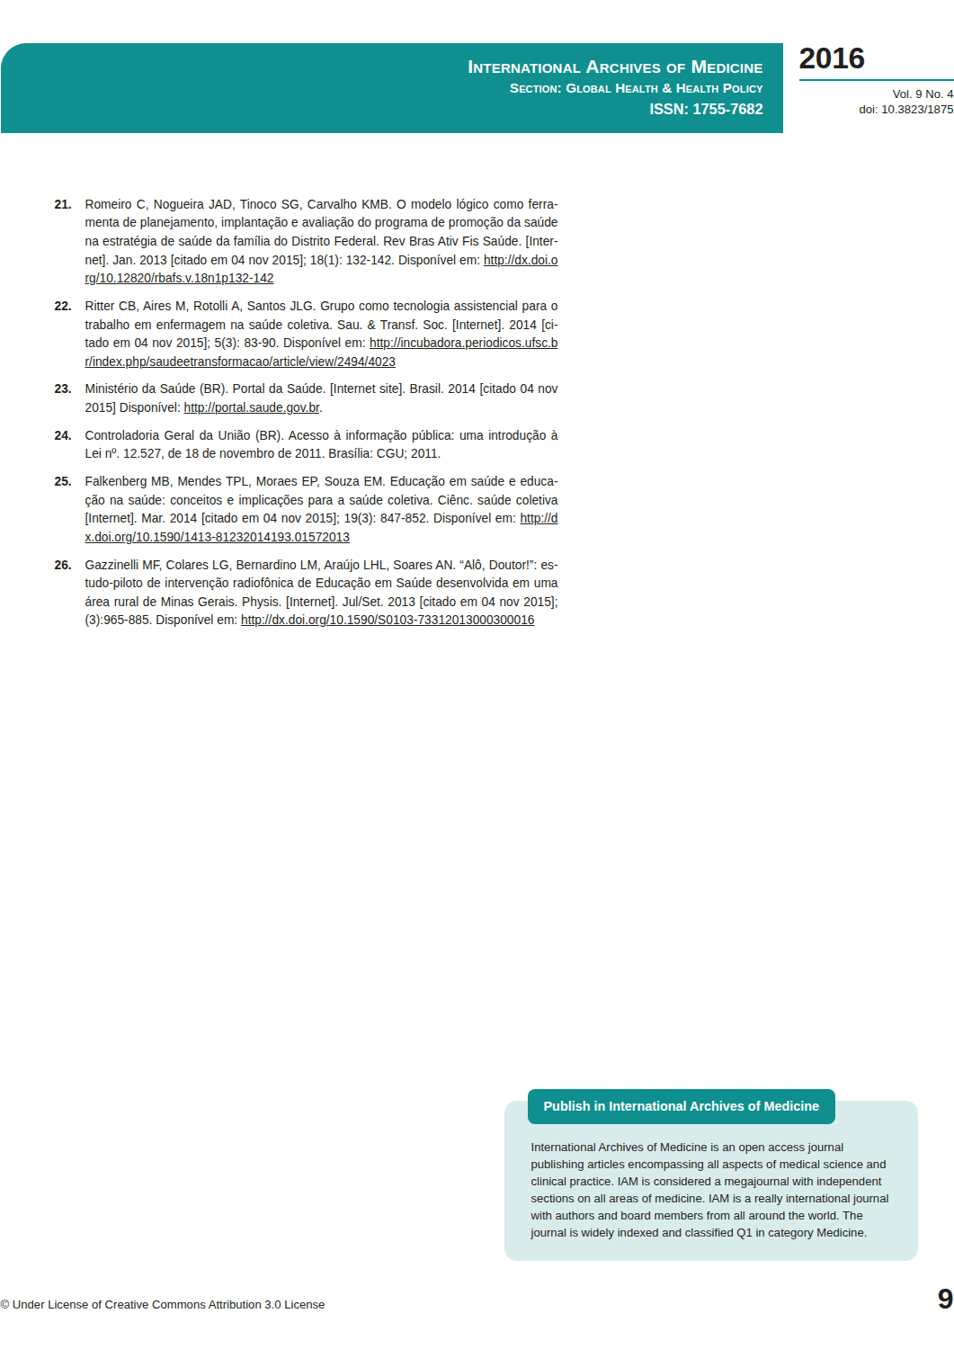International Archives of Medicine
Section: Global Health & Health Policy
ISSN: 1755-7682
2016
Vol. 9 No. 4
doi: 10.3823/1875
Romeiro C, Nogueira JAD, Tinoco SG, Carvalho KMB. O modelo lógico como ferramenta de planejamento, implantação e avaliação do programa de promoção da saúde na estratégia de saúde da família do Distrito Federal. Rev Bras Ativ Fis Saúde. [Internet]. Jan. 2013 [citado em 04 nov 2015]; 18(1): 132-142. Disponível em: http://dx.doi.org/10.12820/rbafs.v.18n1p132-142
Ritter CB, Aires M, Rotolli A, Santos JLG. Grupo como tecnologia assistencial para o trabalho em enfermagem na saúde coletiva. Sau. & Transf. Soc. [Internet]. 2014 [citado em 04 nov 2015]; 5(3): 83-90. Disponível em: http://incubadora.periodicos.ufsc.br/index.php/saudeetransformacao/article/view/2494/4023
Ministério da Saúde (BR). Portal da Saúde. [Internet site]. Brasil. 2014 [citado 04 nov 2015] Disponível: http://portal.saude.gov.br.
Controladoria Geral da União (BR). Acesso à informação pública: uma introdução à Lei nº. 12.527, de 18 de novembro de 2011. Brasília: CGU; 2011.
Falkenberg MB, Mendes TPL, Moraes EP, Souza EM. Educação em saúde e educação na saúde: conceitos e implicações para a saúde coletiva. Ciênc. saúde coletiva [Internet]. Mar. 2014 [citado em 04 nov 2015]; 19(3): 847-852. Disponível em: http://dx.doi.org/10.1590/1413-81232014193.01572013
Gazzinelli MF, Colares LG, Bernardino LM, Araújo LHL, Soares AN. “Alô, Doutor!”: estudo-piloto de intervenção radiofônica de Educação em Saúde desenvolvida em uma área rural de Minas Gerais. Physis. [Internet]. Jul/Set. 2013 [citado em 04 nov 2015]; (3):965-885. Disponível em: http://dx.doi.org/10.1590/S0103-73312013000300016
Publish in International Archives of Medicine
International Archives of Medicine is an open access journal publishing articles encompassing all aspects of medical science and clinical practice. IAM is considered a megajournal with independent sections on all areas of medicine. IAM is a really international journal with authors and board members from all around the world. The journal is widely indexed and classified Q1 in category Medicine.
© Under License of Creative Commons Attribution 3.0 License
9